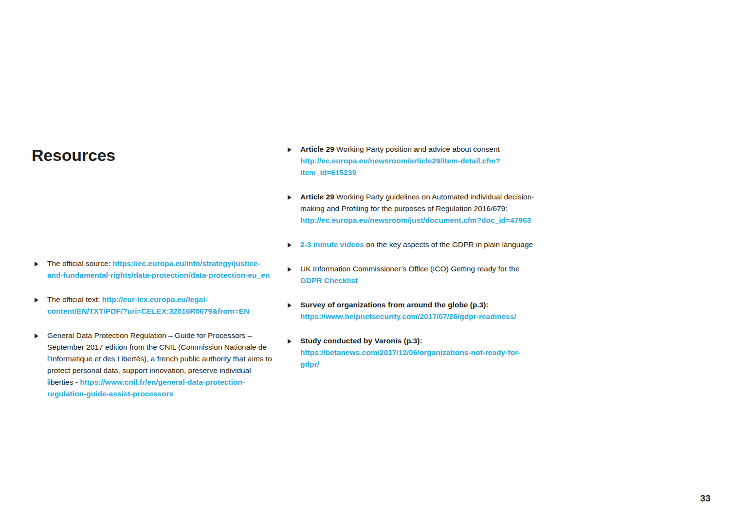Resources
The official source: https://ec.europa.eu/info/strategy/justice-and-fundamental-rights/data-protection/data-protection-eu_en
The official text: http://eur-lex.europa.eu/legal-content/EN/TXT/PDF/?uri=CELEX:32016R0679&from=EN
General Data Protection Regulation – Guide for Processors – September 2017 edition from the CNIL (Commission Nationale de l’Informatique et des Libertés), a french public authority that aims to protect personal data, support innovation, preserve individual liberties - https://www.cnil.fr/en/general-data-protection-regulation-guide-assist-processors
Article 29 Working Party position and advice about consent http://ec.europa.eu/newsroom/article29/item-detail.cfm?item_id=615239
Article 29 Working Party guidelines on Automated individual decision-making and Profiling for the purposes of Regulation 2016/679: http://ec.europa.eu/newsroom/just/document.cfm?doc_id=47963
2-3 minute videos on the key aspects of the GDPR in plain language
UK Information Commissioner’s Office (ICO) Getting ready for the GDPR Checklist
Survey of organizations from around the globe (p.3): https://www.helpnetsecurity.com/2017/07/26/gdpr-readiness/
Study conducted by Varonis (p.3): https://betanews.com/2017/12/06/organizations-not-ready-for-gdpr/
33